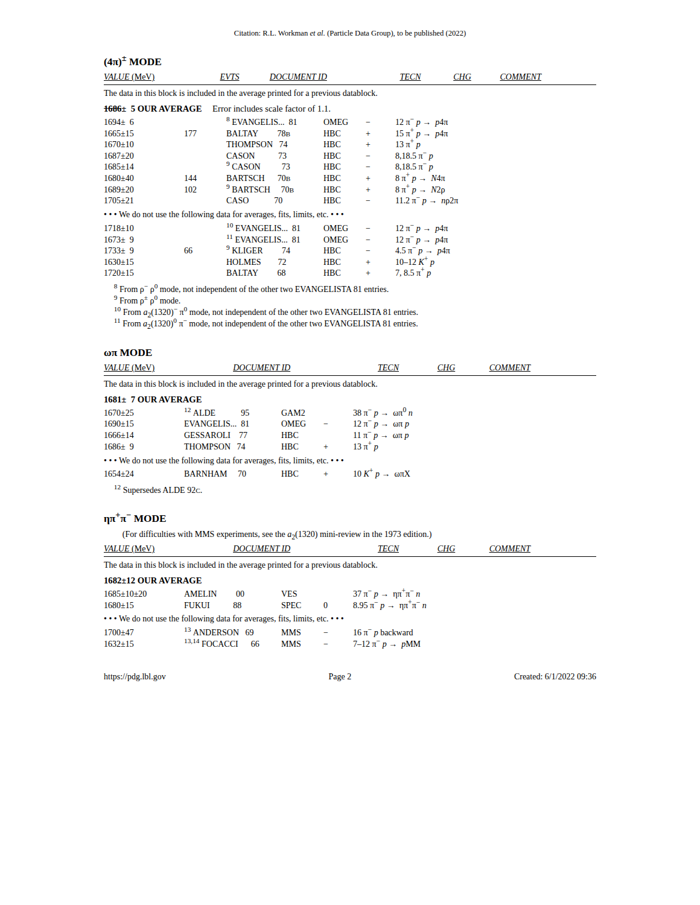Citation: R.L. Workman et al. (Particle Data Group), to be published (2022)
(4π)± MODE
| VALUE (MeV) | EVTS | DOCUMENT ID | TECN | CHG | COMMENT |
| --- | --- | --- | --- | --- | --- |
The data in this block is included in the average printed for a previous datablock.
1686± 5 OUR AVERAGE Error includes scale factor of 1.1.
| 1694± 6 | | 8 EVANGELIS... 81 | OMEG | − | 12 π − p → p 4π |
| 1665±15 | 177 | BALTAY 78 B | HBC | + | 15 π + p → p 4π |
| 1670±10 | | THOMPSON 74 | HBC | + | 13 π + p |
| 1687±20 | | CASON 73 | HBC | − | 8,18.5 π − p |
| 1685±14 | | 9 CASON 73 | HBC | − | 8,18.5 π − p |
| 1680±40 | 144 | BARTSCH 70 B | HBC | + | 8 π + p → N 4π |
| 1689±20 | 102 | 9 BARTSCH 70 B | HBC | + | 8 π + p → N 2ρ |
| 1705±21 | | CASO 70 | HBC | − | 11.2 π − p → n ρ2π |
• • • We do not use the following data for averages, fits, limits, etc. • • •
| 1718±10 | | 10 EVANGELIS... 81 | OMEG | − | 12 π − p → p 4π |
| 1673± 9 | | 11 EVANGELIS... 81 | OMEG | − | 12 π − p → p 4π |
| 1733± 9 | 66 | 9 KLIGER 74 | HBC | − | 4.5 π − p → p 4π |
| 1630±15 | | HOLMES 72 | HBC | + | 10–12 K + p |
| 1720±15 | | BALTAY 68 | HBC | + | 7, 8.5 π + p |
8 From ρ− ρ0 mode, not independent of the other two EVANGELISTA 81 entries.
9 From ρ± ρ0 mode.
10 From a2(1320)− π0 mode, not independent of the other two EVANGELISTA 81 entries.
11 From a2(1320)0 π− mode, not independent of the other two EVANGELISTA 81 entries.
ωπ MODE
| VALUE (MeV) | DOCUMENT ID | TECN | CHG | COMMENT |
| --- | --- | --- | --- | --- |
The data in this block is included in the average printed for a previous datablock.
1681± 7 OUR AVERAGE
| 1670±25 | 12 ALDE 95 | GAM2 | | 38 π − p → ωπ 0 n |
| 1690±15 | EVANGELIS... 81 | OMEG | − | 12 π − p → ωπ p |
| 1666±14 | GESSAROLI 77 | HBC | | 11 π − p → ωπ p |
| 1686± 9 | THOMPSON 74 | HBC | + | 13 π + p |
• • • We do not use the following data for averages, fits, limits, etc. • • •
| 1654±24 | BARNHAM 70 | HBC | + | 10 K + p → ωπX |
12 Supersedes ALDE 92C.
ηπ+π− MODE
(For difficulties with MMS experiments, see the a2(1320) mini-review in the 1973 edition.)
| VALUE (MeV) | DOCUMENT ID | TECN | CHG | COMMENT |
| --- | --- | --- | --- | --- |
The data in this block is included in the average printed for a previous datablock.
1682±12 OUR AVERAGE
| 1685±10±20 | AMELIN 00 | VES | | 37 π − p → ηπ + π − n |
| 1680±15 | FUKUI 88 | SPEC | 0 | 8.95 π − p → ηπ + π − n |
• • • We do not use the following data for averages, fits, limits, etc. • • •
| 1700±47 | 13 ANDERSON 69 | MMS | − | 16 π − p backward |
| 1632±15 | 13,14 FOCACCI 66 | MMS | − | 7–12 π − p → p MM |
https://pdg.lbl.gov
Page 2
Created: 6/1/2022 09:36